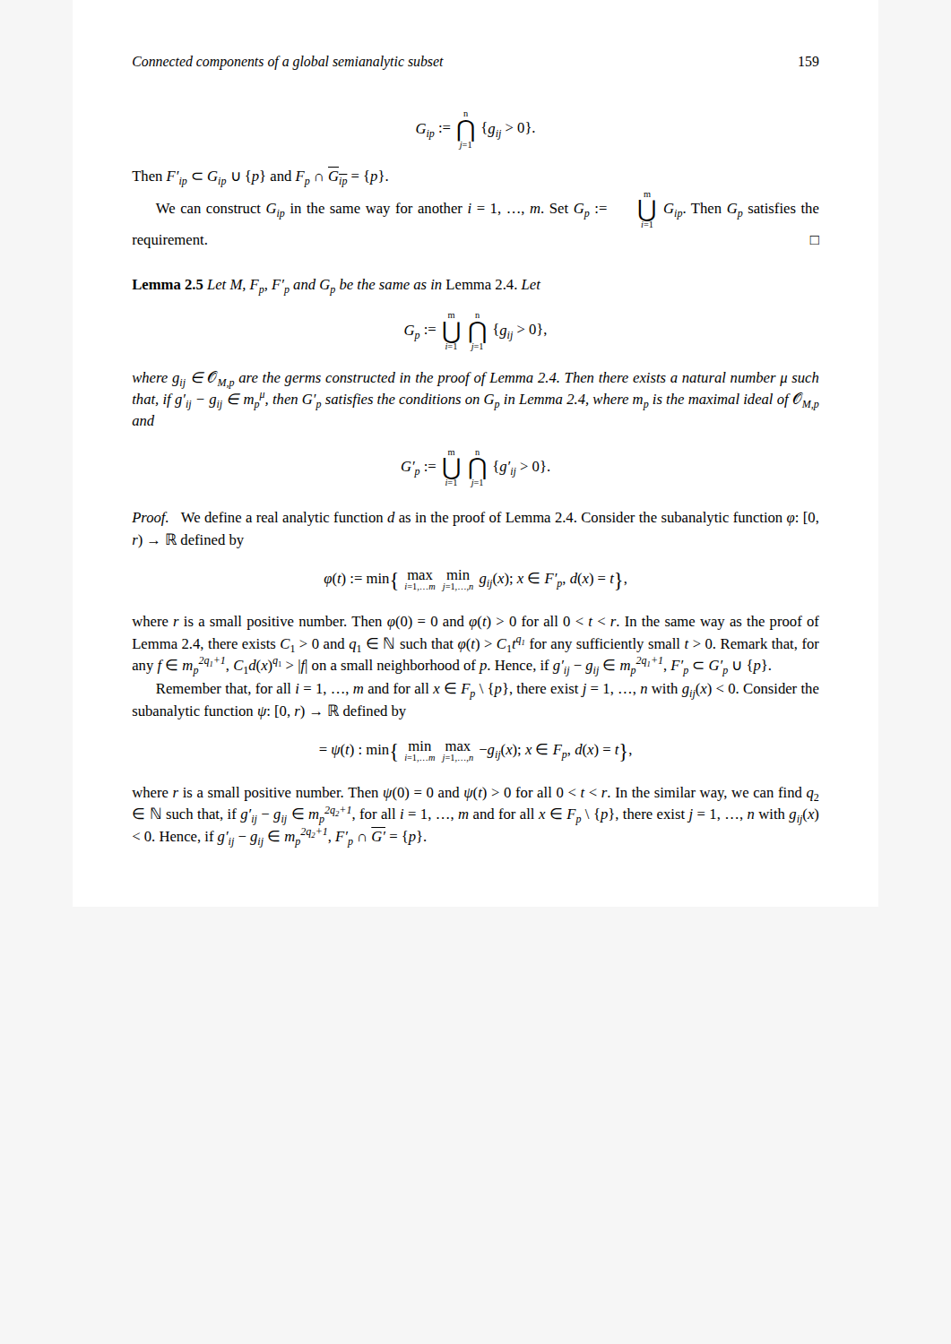Connected components of a global semianalytic subset 159
Gip := n⋂j=1 {gij > 0}.
Then F′ip ⊂ Gip ∪ {p} and Fp ∩ Gip = {p}.
We can construct Gip in the same way for another i = 1, …, m. Set Gp := m⋃i=1 Gip. Then Gp satisfies the requirement. □
Lemma 2.5 Let M, Fp, F′p and Gp be the same as in Lemma 2.4. Let
Gp := m⋃i=1 n⋂j=1 {gij > 0},
where gij ∈ 𝒪M,p are the germs constructed in the proof of Lemma 2.4. Then there exists a natural number μ such that, if g′ij − gij ∈ mpμ, then G′p satisfies the conditions on Gp in Lemma 2.4, where mp is the maximal ideal of 𝒪M,p and
G′p := m⋃i=1 n⋂j=1 {g′ij > 0}.
Proof. We define a real analytic function d as in the proof of Lemma 2.4. Consider the subanalytic function φ: [0, r) → ℝ defined by
φ(t) := min{ max i=1,…m min j=1,…,n gij(x); x ∈ F′p, d(x) = t},
where r is a small positive number. Then φ(0) = 0 and φ(t) > 0 for all 0 < t < r. In the same way as the proof of Lemma 2.4, there exists C1 > 0 and q1 ∈ ℕ such that φ(t) > C1tq1 for any sufficiently small t > 0. Remark that, for any f ∈ mp2q1+1, C1d(x)q1 > |f| on a small neighborhood of p. Hence, if g′ij − gij ∈ mp2q1+1, F′p ⊂ G′p ∪ {p}.
Remember that, for all i = 1, …, m and for all x ∈ Fp \ {p}, there exist j = 1, …, n with gij(x) < 0. Consider the subanalytic function ψ: [0, r) → ℝ defined by
= ψ(t) : min{ min i=1,…m max j=1,…,n −gij(x); x ∈ Fp, d(x) = t},
where r is a small positive number. Then ψ(0) = 0 and ψ(t) > 0 for all 0 < t < r. In the similar way, we can find q2 ∈ ℕ such that, if g′ij − gij ∈ mp2q2+1, for all i = 1, …, m and for all x ∈ Fp \ {p}, there exist j = 1, …, n with gij(x) < 0. Hence, if g′ij − gij ∈ mp2q2+1, F′p ∩ G′ = {p}.